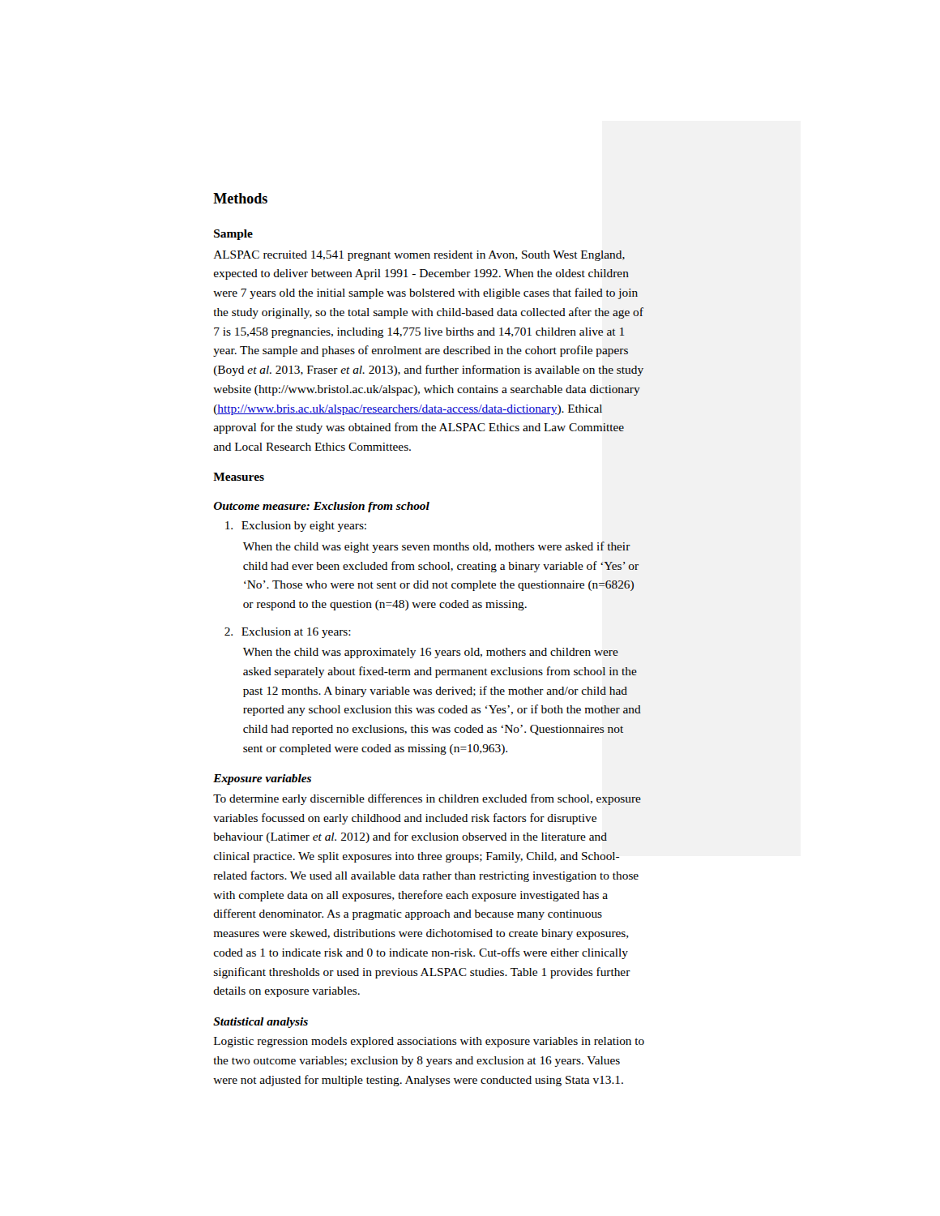Methods
Sample
ALSPAC recruited 14,541 pregnant women resident in Avon, South West England, expected to deliver between April 1991 - December 1992. When the oldest children were 7 years old the initial sample was bolstered with eligible cases that failed to join the study originally, so the total sample with child-based data collected after the age of 7 is 15,458 pregnancies, including 14,775 live births and 14,701 children alive at 1 year. The sample and phases of enrolment are described in the cohort profile papers (Boyd et al. 2013, Fraser et al. 2013), and further information is available on the study website (http://www.bristol.ac.uk/alspac), which contains a searchable data dictionary (http://www.bris.ac.uk/alspac/researchers/data-access/data-dictionary). Ethical approval for the study was obtained from the ALSPAC Ethics and Law Committee and Local Research Ethics Committees.
Measures
Outcome measure: Exclusion from school
Exclusion by eight years:
When the child was eight years seven months old, mothers were asked if their child had ever been excluded from school, creating a binary variable of ‘Yes’ or ‘No’. Those who were not sent or did not complete the questionnaire (n=6826) or respond to the question (n=48) were coded as missing.
Exclusion at 16 years:
When the child was approximately 16 years old, mothers and children were asked separately about fixed-term and permanent exclusions from school in the past 12 months. A binary variable was derived; if the mother and/or child had reported any school exclusion this was coded as ‘Yes’, or if both the mother and child had reported no exclusions, this was coded as ‘No’. Questionnaires not sent or completed were coded as missing (n=10,963).
Exposure variables
To determine early discernible differences in children excluded from school, exposure variables focussed on early childhood and included risk factors for disruptive behaviour (Latimer et al. 2012) and for exclusion observed in the literature and clinical practice. We split exposures into three groups; Family, Child, and School-related factors. We used all available data rather than restricting investigation to those with complete data on all exposures, therefore each exposure investigated has a different denominator. As a pragmatic approach and because many continuous measures were skewed, distributions were dichotomised to create binary exposures, coded as 1 to indicate risk and 0 to indicate non-risk. Cut-offs were either clinically significant thresholds or used in previous ALSPAC studies. Table 1 provides further details on exposure variables.
Statistical analysis
Logistic regression models explored associations with exposure variables in relation to the two outcome variables; exclusion by 8 years and exclusion at 16 years. Values were not adjusted for multiple testing. Analyses were conducted using Stata v13.1.